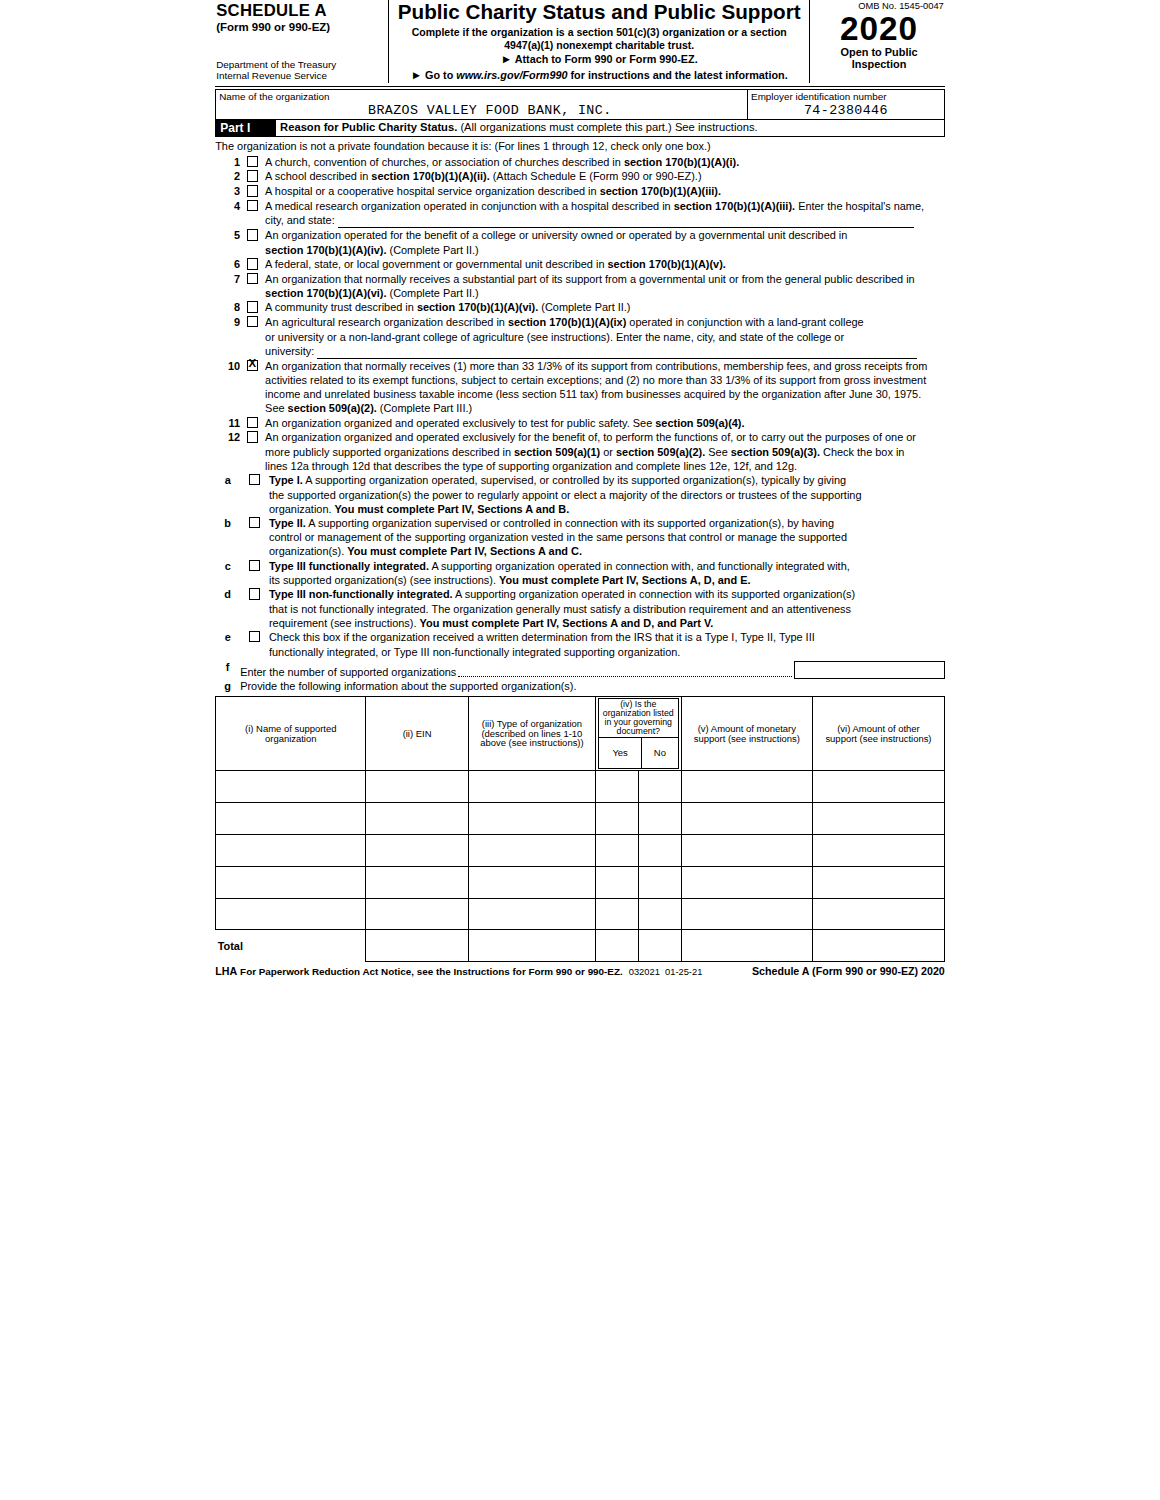| SCHEDULE A (Form 990 or 990-EZ) Department of the Treasury Internal Revenue Service | Public Charity Status and Public Support Complete if the organization is a section 501(c)(3) organization or a section 4947(a)(1) nonexempt charitable trust. ► Attach to Form 990 or Form 990-EZ. ► Go to www.irs.gov/Form990 for instructions and the latest information. | OMB No. 1545-0047 2020 Open to Public Inspection |
| Name of the organization BRAZOS VALLEY FOOD BANK, INC. | Employer identification number 74-2380446 |
Part I
Reason for Public Charity Status. (All organizations must complete this part.) See instructions.
The organization is not a private foundation because it is: (For lines 1 through 12, check only one box.)
| 1 | | A church, convention of churches, or association of churches described in section 170(b)(1)(A)(i). |
| 2 | | A school described in section 170(b)(1)(A)(ii). (Attach Schedule E (Form 990 or 990-EZ).) |
| 3 | | A hospital or a cooperative hospital service organization described in section 170(b)(1)(A)(iii). |
| 4 | | A medical research organization operated in conjunction with a hospital described in section 170(b)(1)(A)(iii). Enter the hospital's name, |
| | | city, and state: |
| 5 | | An organization operated for the benefit of a college or university owned or operated by a governmental unit described in |
| | | section 170(b)(1)(A)(iv). (Complete Part II.) |
| 6 | | A federal, state, or local government or governmental unit described in section 170(b)(1)(A)(v). |
| 7 | | An organization that normally receives a substantial part of its support from a governmental unit or from the general public described in |
| | | section 170(b)(1)(A)(vi). (Complete Part II.) |
| 8 | | A community trust described in section 170(b)(1)(A)(vi). (Complete Part II.) |
| 9 | | An agricultural research organization described in section 170(b)(1)(A)(ix) operated in conjunction with a land-grant college |
| | | or university or a non-land-grant college of agriculture (see instructions). Enter the name, city, and state of the college or |
| | | university: |
| 10 | | An organization that normally receives (1) more than 33 1/3% of its support from contributions, membership fees, and gross receipts from |
| | | activities related to its exempt functions, subject to certain exceptions; and (2) no more than 33 1/3% of its support from gross investment |
| | | income and unrelated business taxable income (less section 511 tax) from businesses acquired by the organization after June 30, 1975. |
| | | See section 509(a)(2). (Complete Part III.) |
| 11 | | An organization organized and operated exclusively to test for public safety. See section 509(a)(4). |
| 12 | | An organization organized and operated exclusively for the benefit of, to perform the functions of, or to carry out the purposes of one or |
| | | more publicly supported organizations described in section 509(a)(1) or section 509(a)(2). See section 509(a)(3). Check the box in |
| | | lines 12a through 12d that describes the type of supporting organization and complete lines 12e, 12f, and 12g. |
| a | | Type I. A supporting organization operated, supervised, or controlled by its supported organization(s), typically by giving |
| | | the supported organization(s) the power to regularly appoint or elect a majority of the directors or trustees of the supporting |
| | | organization. You must complete Part IV, Sections A and B. |
| b | | Type II. A supporting organization supervised or controlled in connection with its supported organization(s), by having |
| | | control or management of the supporting organization vested in the same persons that control or manage the supported |
| | | organization(s). You must complete Part IV, Sections A and C. |
| c | | Type III functionally integrated. A supporting organization operated in connection with, and functionally integrated with, |
| | | its supported organization(s) (see instructions). You must complete Part IV, Sections A, D, and E. |
| d | | Type III non-functionally integrated. A supporting organization operated in connection with its supported organization(s) |
| | | that is not functionally integrated. The organization generally must satisfy a distribution requirement and an attentiveness |
| | | requirement (see instructions). You must complete Part IV, Sections A and D, and Part V. |
| e | | Check this box if the organization received a written determination from the IRS that it is a Type I, Type II, Type III |
| | | functionally integrated, or Type III non-functionally integrated supporting organization. |
| f | Enter the number of supported organizations |
| g | Provide the following information about the supported organization(s). |
| (i) Name of supported organization | (ii) EIN | (iii) Type of organization (described on lines 1-10 above (see instructions)) | / (iv) Is the organization listed in your governing document? / / Yes / No / | (v) Amount of monetary support (see instructions) | (vi) Amount of other support (see instructions) |
| --- | --- | --- | --- | --- | --- |
| Total | | | | | | |
LHA For Paperwork Reduction Act Notice, see the Instructions for Form 990 or 990-EZ. 032021 01-25-21 Schedule A (Form 990 or 990-EZ) 2020